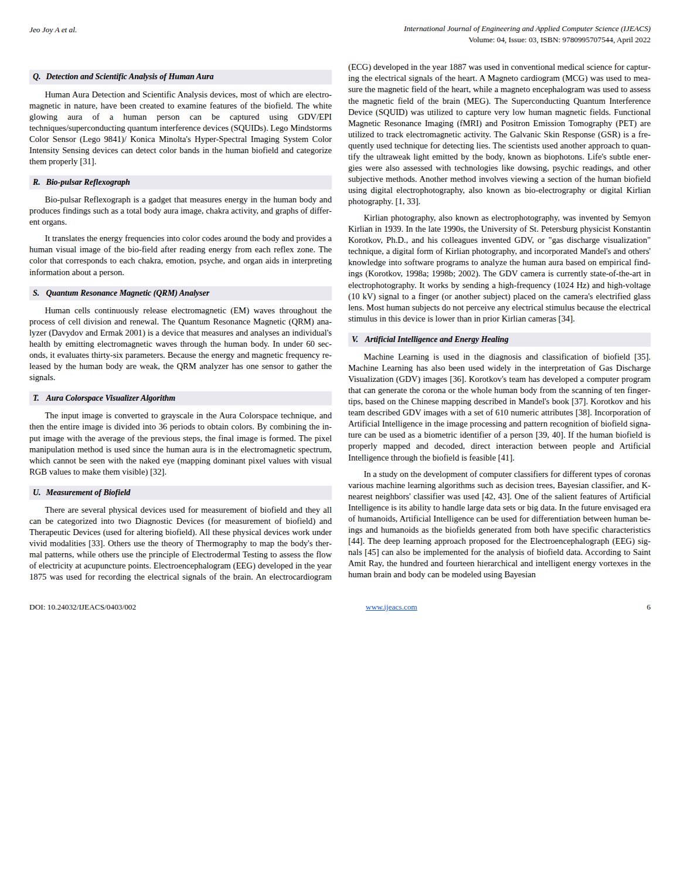Jeo Joy A et al.
International Journal of Engineering and Applied Computer Science (IJEACS)
Volume: 04, Issue: 03, ISBN: 9780995707544, April 2022
Q. Detection and Scientific Analysis of Human Aura
Human Aura Detection and Scientific Analysis devices, most of which are electromagnetic in nature, have been created to examine features of the biofield. The white glowing aura of a human person can be captured using GDV/EPI techniques/superconducting quantum interference devices (SQUIDs). Lego Mindstorms Color Sensor (Lego 9841)/ Konica Minolta's Hyper-Spectral Imaging System Color Intensity Sensing devices can detect color bands in the human biofield and categorize them properly [31].
R. Bio-pulsar Reflexograph
Bio-pulsar Reflexograph is a gadget that measures energy in the human body and produces findings such as a total body aura image, chakra activity, and graphs of different organs.
It translates the energy frequencies into color codes around the body and provides a human visual image of the bio-field after reading energy from each reflex zone. The color that corresponds to each chakra, emotion, psyche, and organ aids in interpreting information about a person.
S. Quantum Resonance Magnetic (QRM) Analyser
Human cells continuously release electromagnetic (EM) waves throughout the process of cell division and renewal. The Quantum Resonance Magnetic (QRM) analyzer (Davydov and Ermak 2001) is a device that measures and analyses an individual's health by emitting electromagnetic waves through the human body. In under 60 seconds, it evaluates thirty-six parameters. Because the energy and magnetic frequency released by the human body are weak, the QRM analyzer has one sensor to gather the signals.
T. Aura Colorspace Visualizer Algorithm
The input image is converted to grayscale in the Aura Colorspace technique, and then the entire image is divided into 36 periods to obtain colors. By combining the input image with the average of the previous steps, the final image is formed. The pixel manipulation method is used since the human aura is in the electromagnetic spectrum, which cannot be seen with the naked eye (mapping dominant pixel values with visual RGB values to make them visible) [32].
U. Measurement of Biofield
There are several physical devices used for measurement of biofield and they all can be categorized into two Diagnostic Devices (for measurement of biofield) and Therapeutic Devices (used for altering biofield). All these physical devices work under vivid modalities [33]. Others use the theory of Thermography to map the body's thermal patterns, while others use the principle of Electrodermal Testing to assess the flow of electricity at acupuncture points. Electroencephalogram (EEG) developed in the year 1875 was used for recording the electrical signals of the brain. An electrocardiogram (ECG) developed in the year 1887 was used in conventional medical science for capturing the electrical signals of the heart. A Magneto cardiogram (MCG) was used to measure the magnetic field of the heart, while a magneto encephalogram was used to assess the magnetic field of the brain (MEG). The Superconducting Quantum Interference Device (SQUID) was utilized to capture very low human magnetic fields. Functional Magnetic Resonance Imaging (fMRI) and Positron Emission Tomography (PET) are utilized to track electromagnetic activity. The Galvanic Skin Response (GSR) is a frequently used technique for detecting lies. The scientists used another approach to quantify the ultraweak light emitted by the body, known as biophotons. Life's subtle energies were also assessed with technologies like dowsing, psychic readings, and other subjective methods. Another method involves viewing a section of the human biofield using digital electrophotography, also known as bio-electrography or digital Kirlian photography. [1, 33].
Kirlian photography, also known as electrophotography, was invented by Semyon Kirlian in 1939. In the late 1990s, the University of St. Petersburg physicist Konstantin Korotkov, Ph.D., and his colleagues invented GDV, or "gas discharge visualization" technique, a digital form of Kirlian photography, and incorporated Mandel's and others' knowledge into software programs to analyze the human aura based on empirical findings (Korotkov, 1998a; 1998b; 2002). The GDV camera is currently state-of-the-art in electrophotography. It works by sending a high-frequency (1024 Hz) and high-voltage (10 kV) signal to a finger (or another subject) placed on the camera's electrified glass lens. Most human subjects do not perceive any electrical stimulus because the electrical stimulus in this device is lower than in prior Kirlian cameras [34].
V. Artificial Intelligence and Energy Healing
Machine Learning is used in the diagnosis and classification of biofield [35]. Machine Learning has also been used widely in the interpretation of Gas Discharge Visualization (GDV) images [36]. Korotkov's team has developed a computer program that can generate the corona or the whole human body from the scanning of ten fingertips, based on the Chinese mapping described in Mandel's book [37]. Korotkov and his team described GDV images with a set of 610 numeric attributes [38]. Incorporation of Artificial Intelligence in the image processing and pattern recognition of biofield signature can be used as a biometric identifier of a person [39, 40]. If the human biofield is properly mapped and decoded, direct interaction between people and Artificial Intelligence through the biofield is feasible [41].
In a study on the development of computer classifiers for different types of coronas various machine learning algorithms such as decision trees, Bayesian classifier, and K-nearest neighbors' classifier was used [42, 43]. One of the salient features of Artificial Intelligence is its ability to handle large data sets or big data. In the future envisaged era of humanoids, Artificial Intelligence can be used for differentiation between human beings and humanoids as the biofields generated from both have specific characteristics [44]. The deep learning approach proposed for the Electroencephalograph (EEG) signals [45] can also be implemented for the analysis of biofield data. According to Saint Amit Ray, the hundred and fourteen hierarchical and intelligent energy vortexes in the human brain and body can be modeled using Bayesian
DOI: 10.24032/IJEACS/0403/002
www.ijeacs.com
6